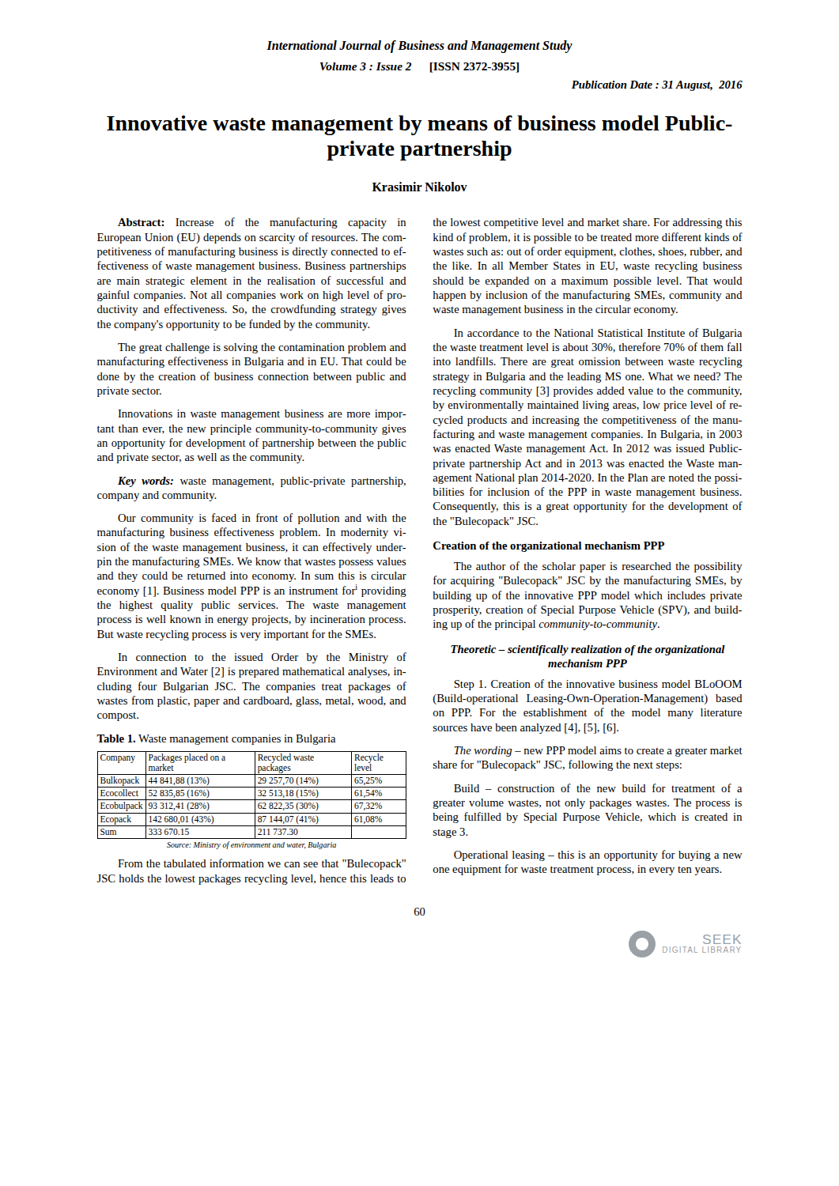International Journal of Business and Management Study
Volume 3 : Issue 2 [ISSN 2372-3955]
Publication Date : 31 August, 2016
Innovative waste management by means of business model Public-private partnership
Krasimir Nikolov
Abstract: Increase of the manufacturing capacity in European Union (EU) depends on scarcity of resources. The competitiveness of manufacturing business is directly connected to effectiveness of waste management business. Business partnerships are main strategic element in the realisation of successful and gainful companies. Not all companies work on high level of productivity and effectiveness. So, the crowdfunding strategy gives the company's opportunity to be funded by the community.
The great challenge is solving the contamination problem and manufacturing effectiveness in Bulgaria and in EU. That could be done by the creation of business connection between public and private sector.
Innovations in waste management business are more important than ever, the new principle community-to-community gives an opportunity for development of partnership between the public and private sector, as well as the community.
Key words: waste management, public-private partnership, company and community.
Our community is faced in front of pollution and with the manufacturing business effectiveness problem. In modernity vision of the waste management business, it can effectively underpin the manufacturing SMEs. We know that wastes possess values and they could be returned into economy. In sum this is circular economy [1]. Business model PPP is an instrument fori providing the highest quality public services. The waste management process is well known in energy projects, by incineration process. But waste recycling process is very important for the SMEs.
In connection to the issued Order by the Ministry of Environment and Water [2] is prepared mathematical analyses, including four Bulgarian JSC. The companies treat packages of wastes from plastic, paper and cardboard, glass, metal, wood, and compost.
Table 1. Waste management companies in Bulgaria
| Company | Packages placed on a market | Recycled waste packages | Recycle level |
| --- | --- | --- | --- |
| Bulkopack | 44 841,88 (13%) | 29 257,70 (14%) | 65,25% |
| Ecocollect | 52 835,85 (16%) | 32 513,18 (15%) | 61,54% |
| Ecobulpack | 93 312,41 (28%) | 62 822,35 (30%) | 67,32% |
| Ecopack | 142 680,01 (43%) | 87 144,07 (41%) | 61,08% |
| Sum | 333 670.15 | 211 737.30 | |
Source: Ministry of environment and water, Bulgaria
From the tabulated information we can see that "Bulecopack" JSC holds the lowest packages recycling level, hence this leads to the lowest competitive level and market share. For addressing this kind of problem, it is possible to be treated more different kinds of wastes such as: out of order equipment, clothes, shoes, rubber, and the like. In all Member States in EU, waste recycling business should be expanded on a maximum possible level. That would happen by inclusion of the manufacturing SMEs, community and waste management business in the circular economy.
In accordance to the National Statistical Institute of Bulgaria the waste treatment level is about 30%, therefore 70% of them fall into landfills. There are great omission between waste recycling strategy in Bulgaria and the leading MS one. What we need? The recycling community [3] provides added value to the community, by environmentally maintained living areas, low price level of recycled products and increasing the competitiveness of the manufacturing and waste management companies. In Bulgaria, in 2003 was enacted Waste management Act. In 2012 was issued Public-private partnership Act and in 2013 was enacted the Waste management National plan 2014-2020. In the Plan are noted the possibilities for inclusion of the PPP in waste management business. Consequently, this is a great opportunity for the development of the "Bulecopack" JSC.
Creation of the organizational mechanism PPP
The author of the scholar paper is researched the possibility for acquiring "Bulecopack" JSC by the manufacturing SMEs, by building up of the innovative PPP model which includes private prosperity, creation of Special Purpose Vehicle (SPV), and building up of the principal community-to-community.
Theoretic – scientifically realization of the organizational mechanism PPP
Step 1. Creation of the innovative business model BLoOOM (Build-operational Leasing-Own-Operation-Management) based on PPP. For the establishment of the model many literature sources have been analyzed [4], [5], [6].
The wording – new PPP model aims to create a greater market share for "Bulecopack" JSC, following the next steps:
Build – construction of the new build for treatment of a greater volume wastes, not only packages wastes. The process is being fulfilled by Special Purpose Vehicle, which is created in stage 3.
Operational leasing – this is an opportunity for buying a new one equipment for waste treatment process, in every ten years.
60
SEEK DIGITAL LIBRARY